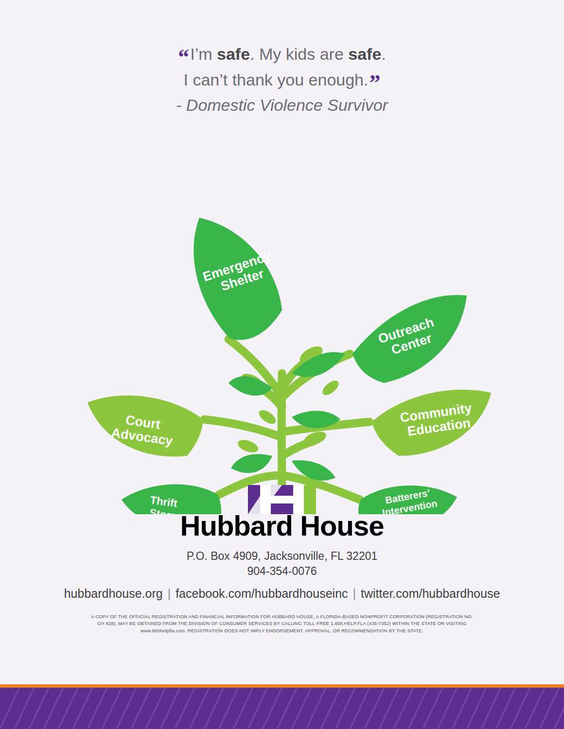“I’m safe. My kids are safe.
I can’t thank you enough.”
- Domestic Violence Survivor
Hubbard House services plant Emergency Shelter Outreach Center Community Education Court Advocacy Thrift Store Batterers’ Intervention Program
Hubbard House
P.O. Box 4909, Jacksonville, FL 32201
904-354-0076
hubbardhouse.org|facebook.com/hubbardhouseinc|twitter.com/hubbardhouse
A COPY OF THE OFFICIAL REGISTRATION AND FINANCIAL INFORMATION FOR HUBBARD HOUSE, A FLORIDA-BASED NONPROFIT CORPORATION (REGISTRATION NO. CH 928), MAY BE OBTAINED FROM THE DIVISION OF CONSUMER SERVICES BY CALLING TOLL-FREE 1.800.HELP.FLA (435-7352) WITHIN THE STATE OR VISITING www.800helpfla.com. REGISTRATION DOES NOT IMPLY ENDORSEMENT, APPROVAL, OR RECOMMENDATION BY THE STATE.